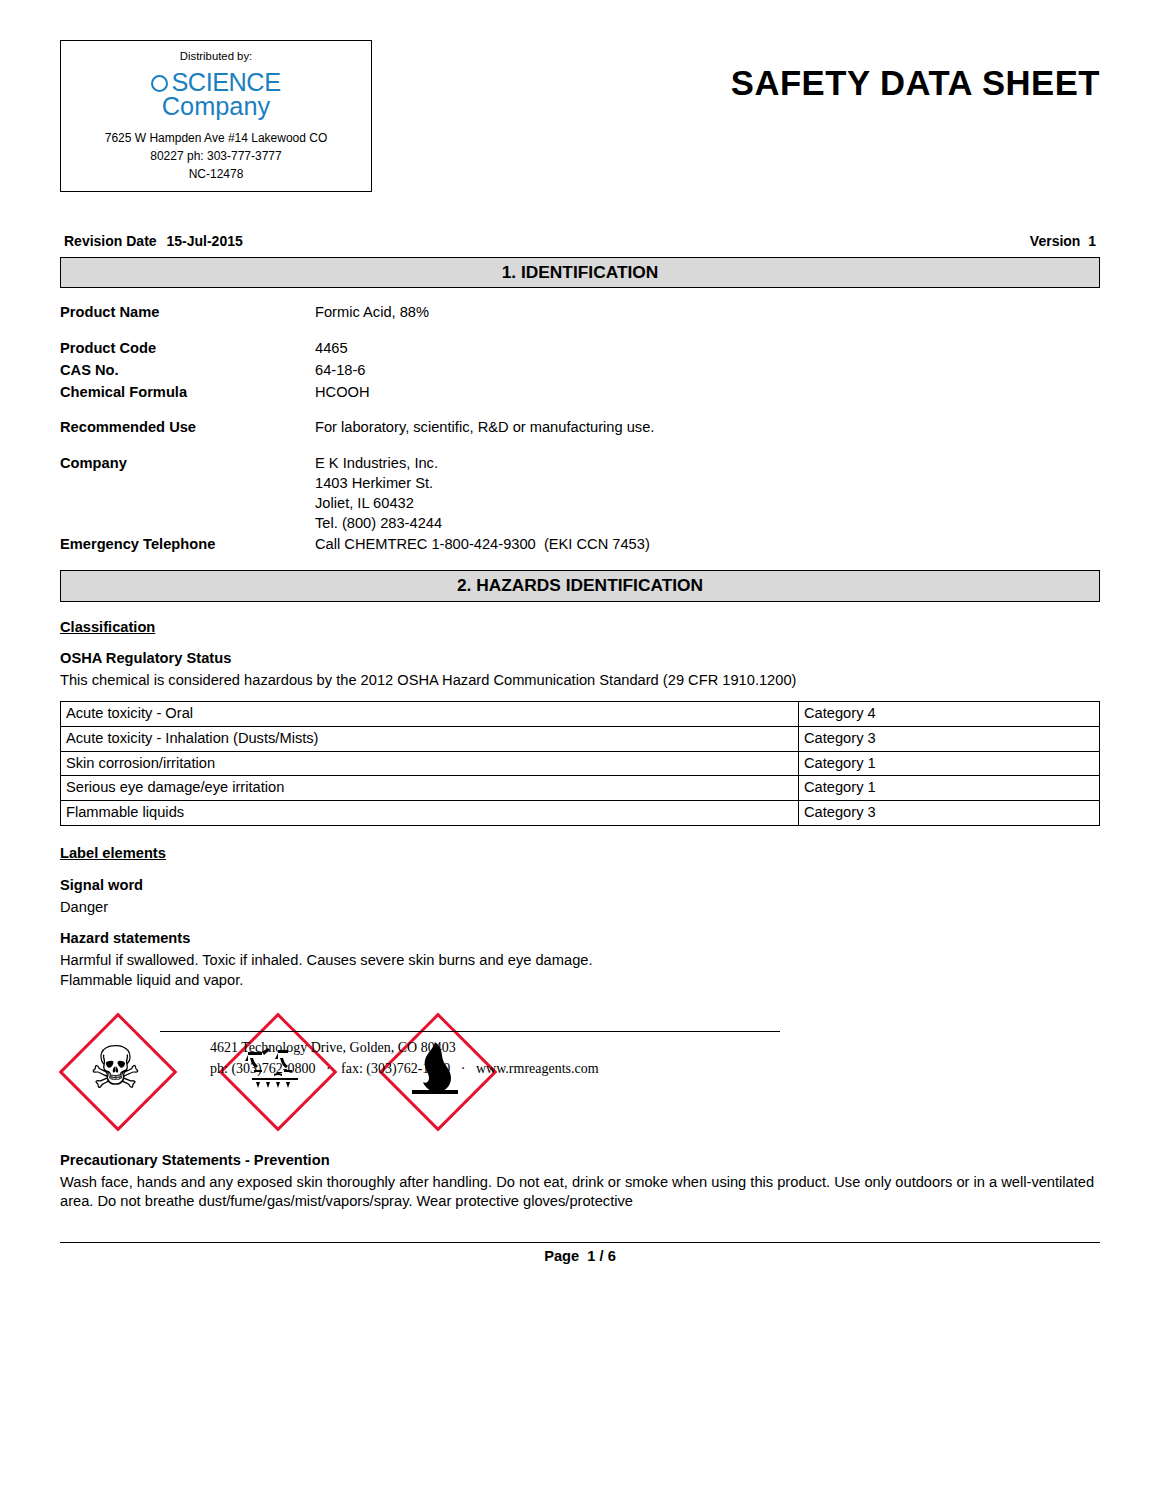Distributed by:
SCIENCE Company
7625 W Hampden Ave #14 Lakewood CO
80227 ph: 303-777-3777
NC-12478
SAFETY DATA SHEET
Revision Date 15-Jul-2015
Version 1
1. IDENTIFICATION
| Product Name | Formic Acid, 88% |
| Product Code | 4465 |
| CAS No. | 64-18-6 |
| Chemical Formula | HCOOH |
| Recommended Use | For laboratory, scientific, R&D or manufacturing use. |
| Company | E K Industries, Inc. 1403 Herkimer St. Joliet, IL 60432 Tel. (800) 283-4244 |
| Emergency Telephone | Call CHEMTREC 1-800-424-9300 (EKI CCN 7453) |
2. HAZARDS IDENTIFICATION
Classification
OSHA Regulatory Status
This chemical is considered hazardous by the 2012 OSHA Hazard Communication Standard (29 CFR 1910.1200)
| Acute toxicity - Oral | Category 4 |
| Acute toxicity - Inhalation (Dusts/Mists) | Category 3 |
| Skin corrosion/irritation | Category 1 |
| Serious eye damage/eye irritation | Category 1 |
| Flammable liquids | Category 3 |
Label elements
Signal word
Danger
Hazard statements
Harmful if swallowed. Toxic if inhaled. Causes severe skin burns and eye damage.
Flammable liquid and vapor.
4621 Technology Drive, Golden, CO 80403
ph: (303)762-0800 · fax: (303)762-1240 · www.rmreagents.com
☠
Precautionary Statements - Prevention
Wash face, hands and any exposed skin thoroughly after handling. Do not eat, drink or smoke when using this product. Use only outdoors or in a well-ventilated area. Do not breathe dust/fume/gas/mist/vapors/spray. Wear protective gloves/protective
Page 1 / 6